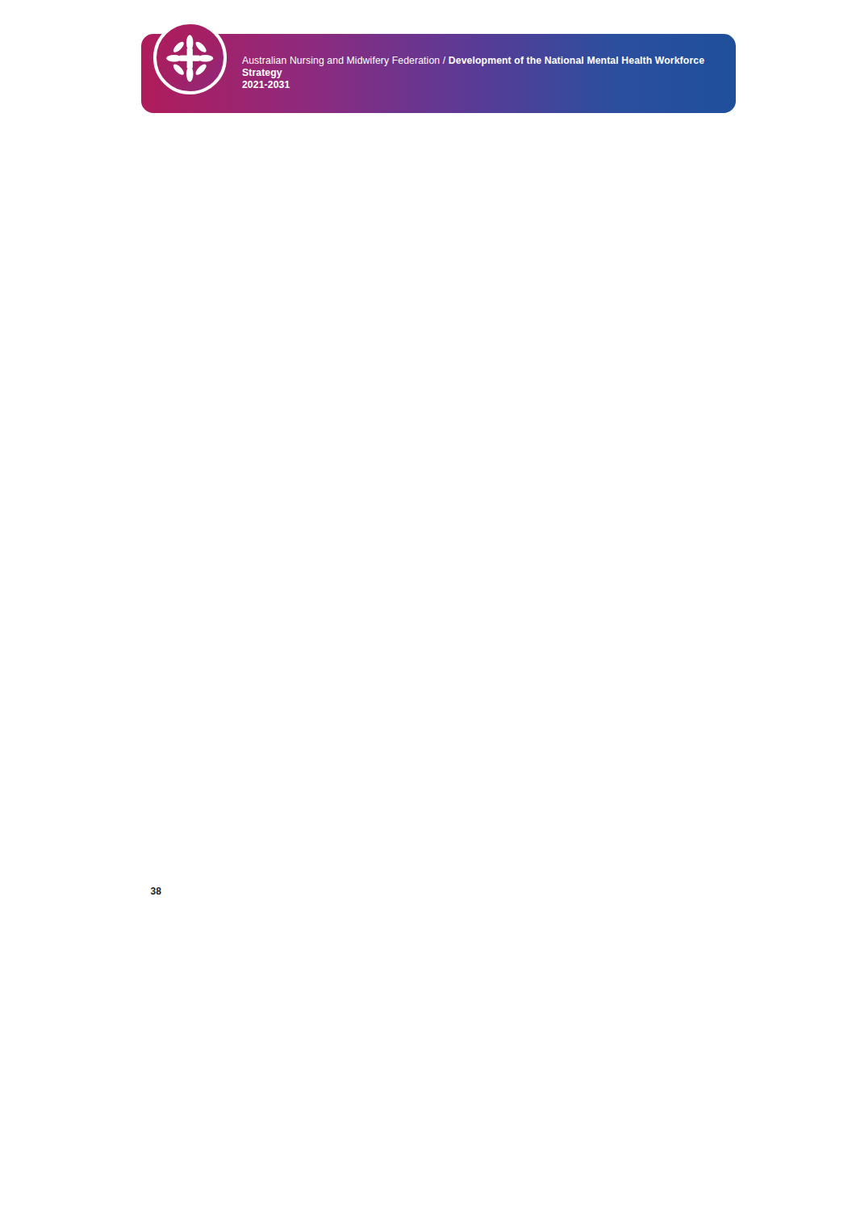Australian Nursing and Midwifery Federation / Development of the National Mental Health Workforce Strategy
2021-2031
38